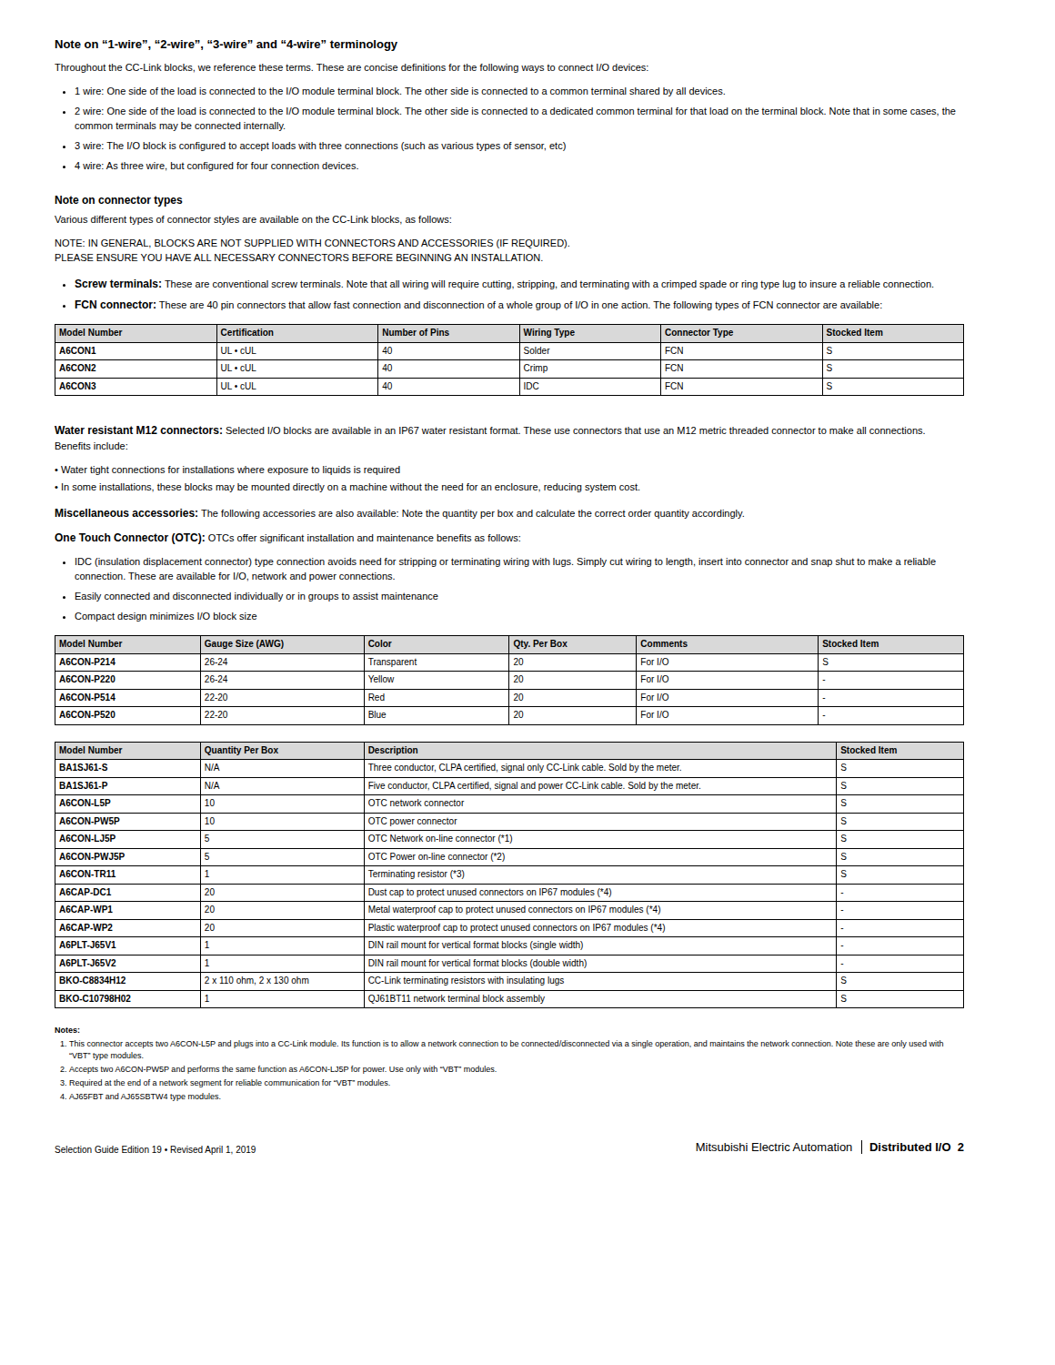Note on “1-wire”, “2-wire”, “3-wire” and “4-wire” terminology
Throughout the CC-Link blocks, we reference these terms. These are concise definitions for the following ways to connect I/O devices:
1 wire: One side of the load is connected to the I/O module terminal block. The other side is connected to a common terminal shared by all devices.
2 wire: One side of the load is connected to the I/O module terminal block. The other side is connected to a dedicated common terminal for that load on the terminal block. Note that in some cases, the common terminals may be connected internally.
3 wire: The I/O block is configured to accept loads with three connections (such as various types of sensor, etc)
4 wire: As three wire, but configured for four connection devices.
Note on connector types
Various different types of connector styles are available on the CC-Link blocks, as follows:
NOTE: IN GENERAL, BLOCKS ARE NOT SUPPLIED WITH CONNECTORS AND ACCESSORIES (IF REQUIRED).
PLEASE ENSURE YOU HAVE ALL NECESSARY CONNECTORS BEFORE BEGINNING AN INSTALLATION.
Screw terminals: These are conventional screw terminals. Note that all wiring will require cutting, stripping, and terminating with a crimped spade or ring type lug to insure a reliable connection.
FCN connector: These are 40 pin connectors that allow fast connection and disconnection of a whole group of I/O in one action. The following types of FCN connector are available:
| Model Number | Certification | Number of Pins | Wiring Type | Connector Type | Stocked Item |
| --- | --- | --- | --- | --- | --- |
| A6CON1 | UL • cUL | 40 | Solder | FCN | S |
| A6CON2 | UL • cUL | 40 | Crimp | FCN | S |
| A6CON3 | UL • cUL | 40 | IDC | FCN | S |
Water resistant M12 connectors: Selected I/O blocks are available in an IP67 water resistant format. These use connectors that use an M12 metric threaded connector to make all connections. Benefits include:
• Water tight connections for installations where exposure to liquids is required
• In some installations, these blocks may be mounted directly on a machine without the need for an enclosure, reducing system cost.
Miscellaneous accessories: The following accessories are also available: Note the quantity per box and calculate the correct order quantity accordingly.
One Touch Connector (OTC): OTCs offer significant installation and maintenance benefits as follows:
IDC (insulation displacement connector) type connection avoids need for stripping or terminating wiring with lugs. Simply cut wiring to length, insert into connector and snap shut to make a reliable connection. These are available for I/O, network and power connections.
Easily connected and disconnected individually or in groups to assist maintenance
Compact design minimizes I/O block size
| Model Number | Gauge Size (AWG) | Color | Qty. Per Box | Comments | Stocked Item |
| --- | --- | --- | --- | --- | --- |
| A6CON-P214 | 26-24 | Transparent | 20 | For I/O | S |
| A6CON-P220 | 26-24 | Yellow | 20 | For I/O | - |
| A6CON-P514 | 22-20 | Red | 20 | For I/O | - |
| A6CON-P520 | 22-20 | Blue | 20 | For I/O | - |
| Model Number | Quantity Per Box | Description | Stocked Item |
| --- | --- | --- | --- |
| BA1SJ61-S | N/A | Three conductor, CLPA certified, signal only CC-Link cable. Sold by the meter. | S |
| BA1SJ61-P | N/A | Five conductor, CLPA certified, signal and power CC-Link cable. Sold by the meter. | S |
| A6CON-L5P | 10 | OTC network connector | S |
| A6CON-PW5P | 10 | OTC power connector | S |
| A6CON-LJ5P | 5 | OTC Network on-line connector (*1) | S |
| A6CON-PWJ5P | 5 | OTC Power on-line connector (*2) | S |
| A6CON-TR11 | 1 | Terminating resistor (*3) | S |
| A6CAP-DC1 | 20 | Dust cap to protect unused connectors on IP67 modules (*4) | - |
| A6CAP-WP1 | 20 | Metal waterproof cap to protect unused connectors on IP67 modules (*4) | - |
| A6CAP-WP2 | 20 | Plastic waterproof cap to protect unused connectors on IP67 modules (*4) | - |
| A6PLT-J65V1 | 1 | DIN rail mount for vertical format blocks (single width) | - |
| A6PLT-J65V2 | 1 | DIN rail mount for vertical format blocks (double width) | - |
| BKO-C8834H12 | 2 x 110 ohm, 2 x 130 ohm | CC-Link terminating resistors with insulating lugs | S |
| BKO-C10798H02 | 1 | QJ61BT11 network terminal block assembly | S |
Notes:
This connector accepts two A6CON-L5P and plugs into a CC-Link module. Its function is to allow a network connection to be connected/disconnected via a single operation, and maintains the network connection. Note these are only used with “VBT” type modules.
Accepts two A6CON-PW5P and performs the same function as A6CON-LJ5P for power. Use only with “VBT” modules.
Required at the end of a network segment for reliable communication for “VBT” modules.
AJ65FBT and AJ65SBTW4 type modules.
Selection Guide Edition 19 • Revised April 1, 2019
Mitsubishi Electric Automation Distributed I/O 2